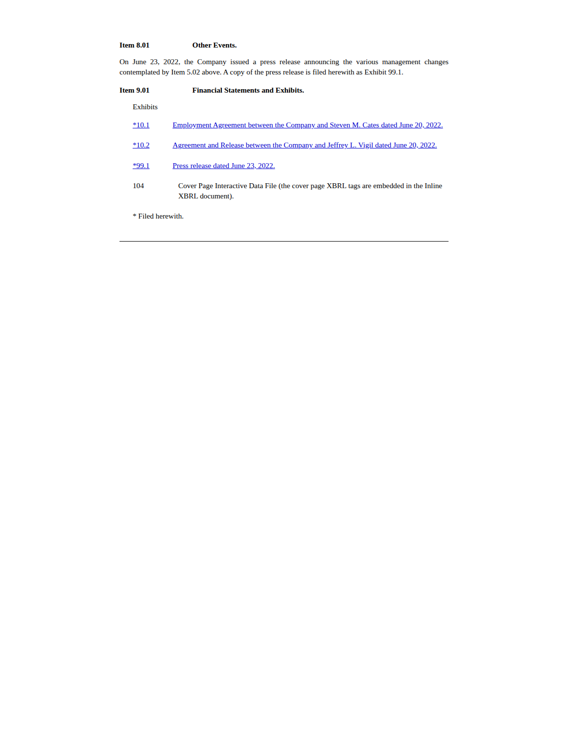Item 8.01
Other Events.
On June 23, 2022, the Company issued a press release announcing the various management changes contemplated by Item 5.02 above. A copy of the press release is filed herewith as Exhibit 99.1.
Item 9.01
Financial Statements and Exhibits.
Exhibits
*10.1
Employment Agreement between the Company and Steven M. Cates dated June 20, 2022.
*10.2
Agreement and Release between the Company and Jeffrey L. Vigil dated June 20, 2022.
*99.1
Press release dated June 23, 2022.
104
Cover Page Interactive Data File (the cover page XBRL tags are embedded in the Inline XBRL document).
* Filed herewith.